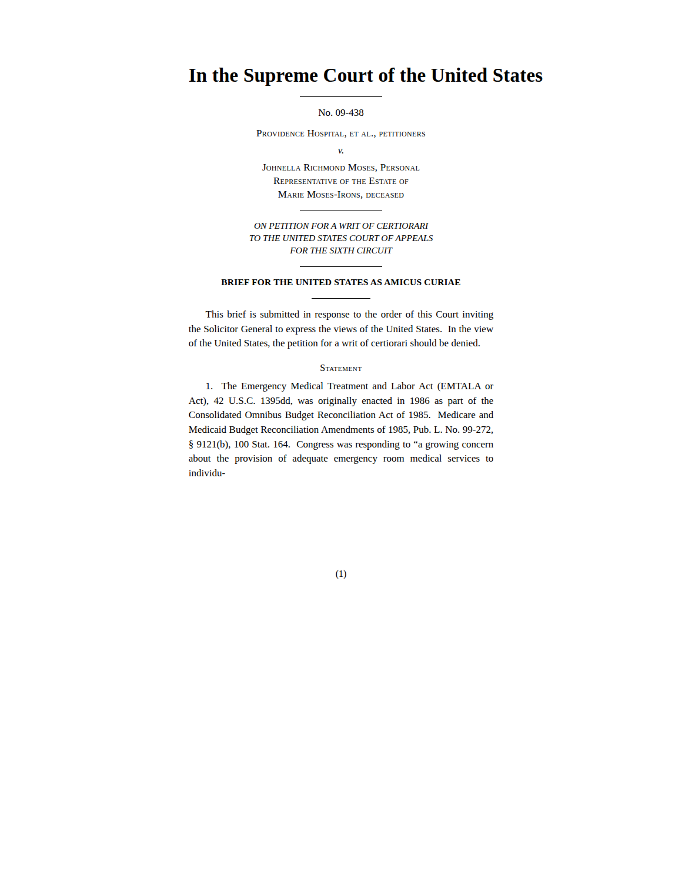In the Supreme Court of the United States
No. 09-438
Providence Hospital, et al., petitioners
v.
Johnella Richmond Moses, Personal
Representative of the Estate of
Marie Moses-Irons, deceased
ON PETITION FOR A WRIT OF CERTIORARI
TO THE UNITED STATES COURT OF APPEALS
FOR THE SIXTH CIRCUIT
BRIEF FOR THE UNITED STATES AS AMICUS CURIAE
This brief is submitted in response to the order of this Court inviting the Solicitor General to express the views of the United States. In the view of the United States, the petition for a writ of certiorari should be denied.
Statement
1. The Emergency Medical Treatment and Labor Act (EMTALA or Act), 42 U.S.C. 1395dd, was originally enacted in 1986 as part of the Consolidated Omnibus Budget Reconciliation Act of 1985. Medicare and Medicaid Budget Reconciliation Amendments of 1985, Pub. L. No. 99-272, § 9121(b), 100 Stat. 164. Congress was responding to “a growing concern about the provision of adequate emergency room medical services to individu-
(1)